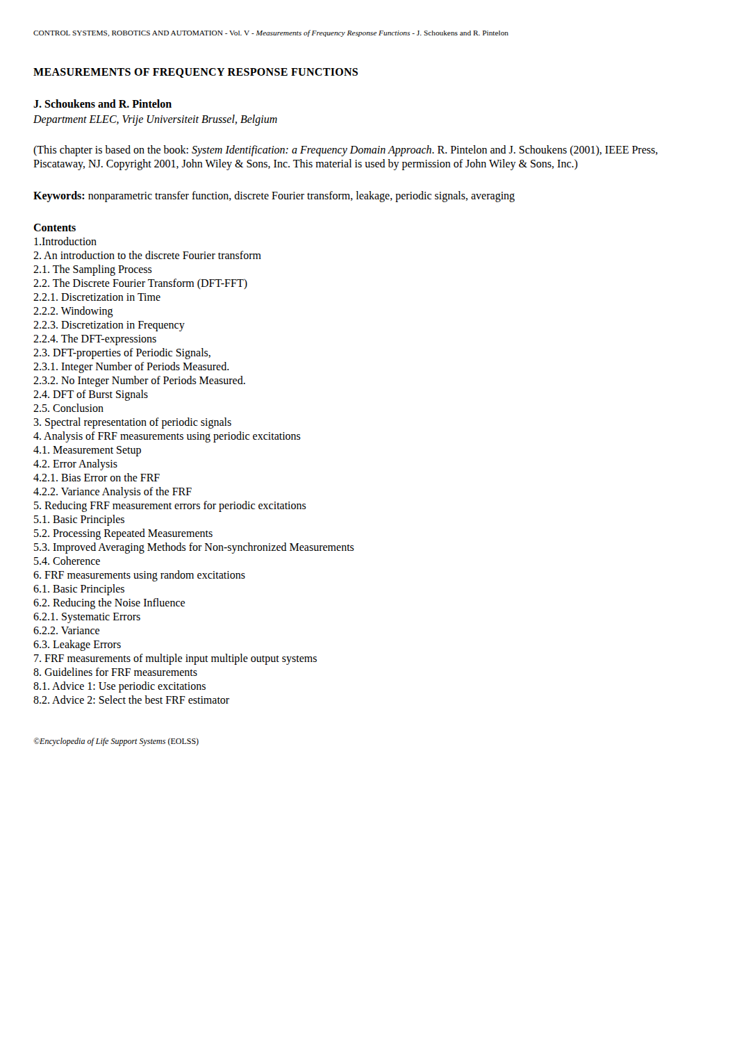CONTROL SYSTEMS, ROBOTICS AND AUTOMATION - Vol. V - Measurements of Frequency Response Functions - J. Schoukens and R. Pintelon
MEASUREMENTS OF FREQUENCY RESPONSE FUNCTIONS
J. Schoukens and R. Pintelon
Department ELEC, Vrije Universiteit Brussel, Belgium
(This chapter is based on the book: System Identification: a Frequency Domain Approach. R. Pintelon and J. Schoukens (2001), IEEE Press, Piscataway, NJ. Copyright 2001, John Wiley & Sons, Inc. This material is used by permission of John Wiley & Sons, Inc.)
Keywords: nonparametric transfer function, discrete Fourier transform, leakage, periodic signals, averaging
Contents
1.Introduction
2. An introduction to the discrete Fourier transform
2.1. The Sampling Process
2.2. The Discrete Fourier Transform (DFT-FFT)
2.2.1. Discretization in Time
2.2.2. Windowing
2.2.3. Discretization in Frequency
2.2.4. The DFT-expressions
2.3. DFT-properties of Periodic Signals,
2.3.1. Integer Number of Periods Measured.
2.3.2. No Integer Number of Periods Measured.
2.4. DFT of Burst Signals
2.5. Conclusion
3. Spectral representation of periodic signals
4. Analysis of FRF measurements using periodic excitations
4.1. Measurement Setup
4.2. Error Analysis
4.2.1. Bias Error on the FRF
4.2.2. Variance Analysis of the FRF
5. Reducing FRF measurement errors for periodic excitations
5.1. Basic Principles
5.2. Processing Repeated Measurements
5.3. Improved Averaging Methods for Non-synchronized Measurements
5.4. Coherence
6. FRF measurements using random excitations
6.1. Basic Principles
6.2. Reducing the Noise Influence
6.2.1. Systematic Errors
6.2.2. Variance
6.3. Leakage Errors
7. FRF measurements of multiple input multiple output systems
8. Guidelines for FRF measurements
8.1. Advice 1: Use periodic excitations
8.2. Advice 2: Select the best FRF estimator
©Encyclopedia of Life Support Systems (EOLSS)